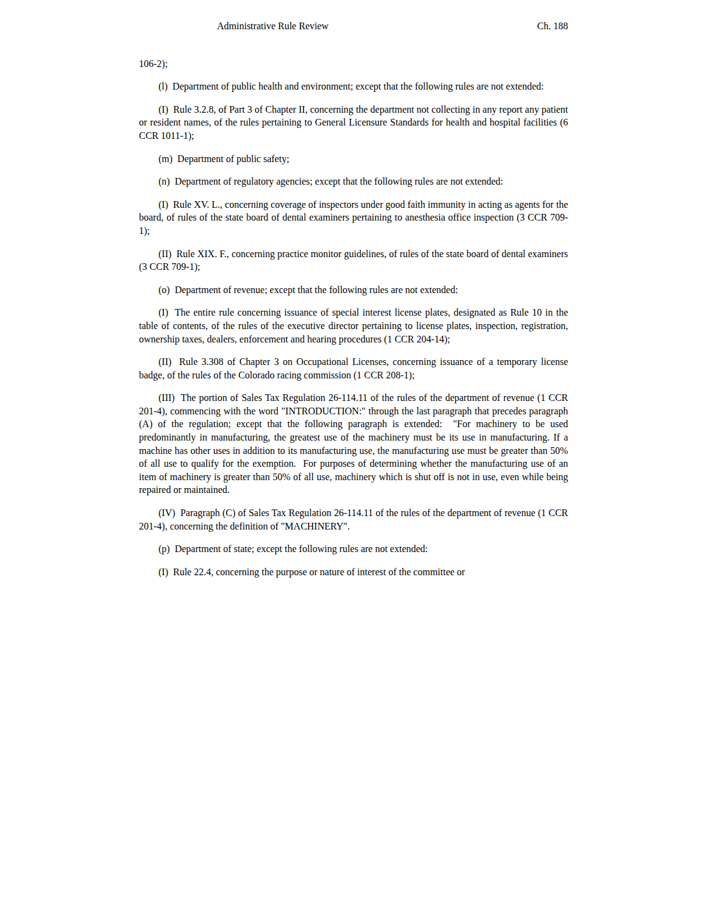Administrative Rule Review Ch. 188
106-2);
(l) Department of public health and environment; except that the following rules are not extended:
(I) Rule 3.2.8, of Part 3 of Chapter II, concerning the department not collecting in any report any patient or resident names, of the rules pertaining to General Licensure Standards for health and hospital facilities (6 CCR 1011-1);
(m) Department of public safety;
(n) Department of regulatory agencies; except that the following rules are not extended:
(I) Rule XV. L., concerning coverage of inspectors under good faith immunity in acting as agents for the board, of rules of the state board of dental examiners pertaining to anesthesia office inspection (3 CCR 709-1);
(II) Rule XIX. F., concerning practice monitor guidelines, of rules of the state board of dental examiners (3 CCR 709-1);
(o) Department of revenue; except that the following rules are not extended:
(I) The entire rule concerning issuance of special interest license plates, designated as Rule 10 in the table of contents, of the rules of the executive director pertaining to license plates, inspection, registration, ownership taxes, dealers, enforcement and hearing procedures (1 CCR 204-14);
(II) Rule 3.308 of Chapter 3 on Occupational Licenses, concerning issuance of a temporary license badge, of the rules of the Colorado racing commission (1 CCR 208-1);
(III) The portion of Sales Tax Regulation 26-114.11 of the rules of the department of revenue (1 CCR 201-4), commencing with the word "INTRODUCTION:" through the last paragraph that precedes paragraph (A) of the regulation; except that the following paragraph is extended: "For machinery to be used predominantly in manufacturing, the greatest use of the machinery must be its use in manufacturing. If a machine has other uses in addition to its manufacturing use, the manufacturing use must be greater than 50% of all use to qualify for the exemption. For purposes of determining whether the manufacturing use of an item of machinery is greater than 50% of all use, machinery which is shut off is not in use, even while being repaired or maintained.
(IV) Paragraph (C) of Sales Tax Regulation 26-114.11 of the rules of the department of revenue (1 CCR 201-4), concerning the definition of "MACHINERY".
(p) Department of state; except the following rules are not extended:
(I) Rule 22.4, concerning the purpose or nature of interest of the committee or